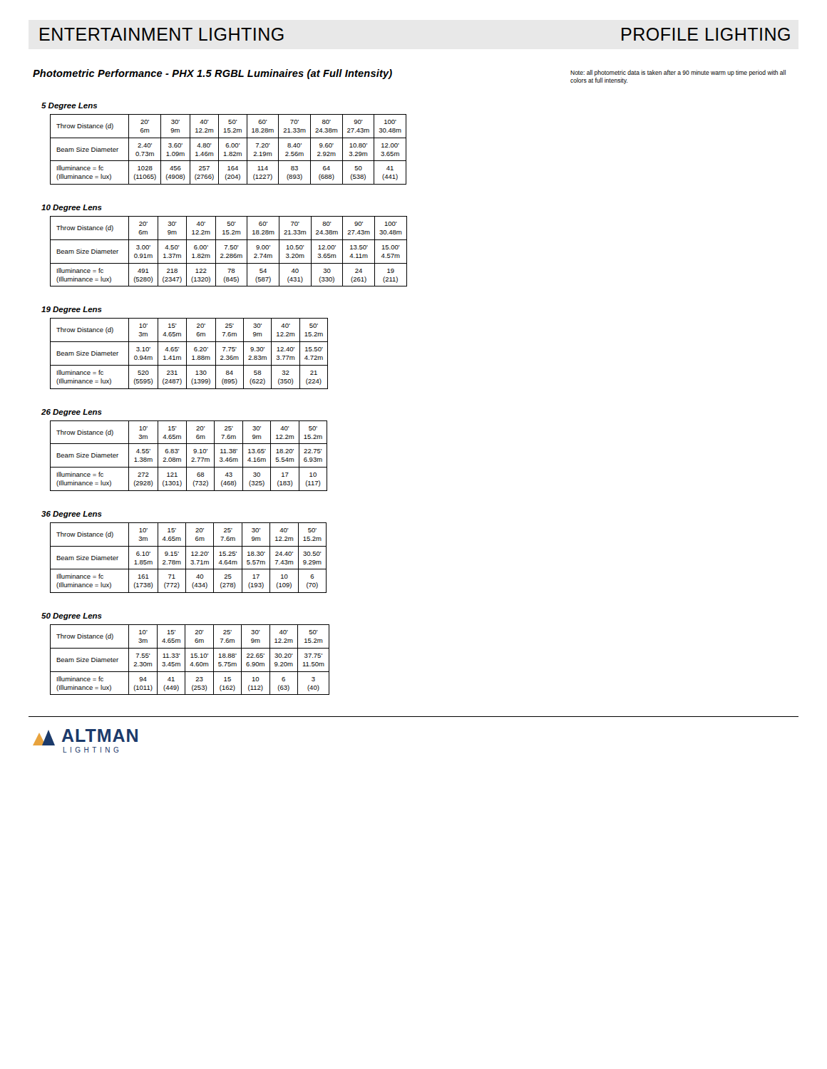ENTERTAINMENT LIGHTING
PROFILE LIGHTING
Photometric Performance - PHX 1.5 RGBL Luminaires (at Full Intensity)
Note: all photometric data is taken after a 90 minute warm up time period with all colors at full intensity.
5 Degree Lens
| Throw Distance (d) | 20' 6m | 30' 9m | 40' 12.2m | 50' 15.2m | 60' 18.28m | 70' 21.33m | 80' 24.38m | 90' 27.43m | 100' 30.48m |
| Beam Size Diameter | 2.40' 0.73m | 3.60' 1.09m | 4.80' 1.46m | 6.00' 1.82m | 7.20' 2.19m | 8.40' 2.56m | 9.60' 2.92m | 10.80' 3.29m | 12.00' 3.65m |
| Illuminance = fc (Illuminance = lux) | 1028 (11065) | 456 (4908) | 257 (2766) | 164 (204) | 114 (1227) | 83 (893) | 64 (688) | 50 (538) | 41 (441) |
10 Degree Lens
| Throw Distance (d) | 20' 6m | 30' 9m | 40' 12.2m | 50' 15.2m | 60' 18.28m | 70' 21.33m | 80' 24.38m | 90' 27.43m | 100' 30.48m |
| Beam Size Diameter | 3.00' 0.91m | 4.50' 1.37m | 6.00' 1.82m | 7.50' 2.286m | 9.00' 2.74m | 10.50' 3.20m | 12.00' 3.65m | 13.50' 4.11m | 15.00' 4.57m |
| Illuminance = fc (Illuminance = lux) | 491 (5280) | 218 (2347) | 122 (1320) | 78 (845) | 54 (587) | 40 (431) | 30 (330) | 24 (261) | 19 (211) |
19 Degree Lens
| Throw Distance (d) | 10' 3m | 15' 4.65m | 20' 6m | 25' 7.6m | 30' 9m | 40' 12.2m | 50' 15.2m |
| Beam Size Diameter | 3.10' 0.94m | 4.65' 1.41m | 6.20' 1.88m | 7.75' 2.36m | 9.30' 2.83m | 12.40' 3.77m | 15.50' 4.72m |
| Illuminance = fc (Illuminance = lux) | 520 (5595) | 231 (2487) | 130 (1399) | 84 (895) | 58 (622) | 32 (350) | 21 (224) |
26 Degree Lens
| Throw Distance (d) | 10' 3m | 15' 4.65m | 20' 6m | 25' 7.6m | 30' 9m | 40' 12.2m | 50' 15.2m |
| Beam Size Diameter | 4.55' 1.38m | 6.83' 2.08m | 9.10' 2.77m | 11.38' 3.46m | 13.65' 4.16m | 18.20' 5.54m | 22.75' 6.93m |
| Illuminance = fc (Illuminance = lux) | 272 (2928) | 121 (1301) | 68 (732) | 43 (468) | 30 (325) | 17 (183) | 10 (117) |
36 Degree Lens
| Throw Distance (d) | 10' 3m | 15' 4.65m | 20' 6m | 25' 7.6m | 30' 9m | 40' 12.2m | 50' 15.2m |
| Beam Size Diameter | 6.10' 1.85m | 9.15' 2.78m | 12.20' 3.71m | 15.25' 4.64m | 18.30' 5.57m | 24.40' 7.43m | 30.50' 9.29m |
| Illuminance = fc (Illuminance = lux) | 161 (1738) | 71 (772) | 40 (434) | 25 (278) | 17 (193) | 10 (109) | 6 (70) |
50 Degree Lens
| Throw Distance (d) | 10' 3m | 15' 4.65m | 20' 6m | 25' 7.6m | 30' 9m | 40' 12.2m | 50' 15.2m |
| Beam Size Diameter | 7.55' 2.30m | 11.33' 3.45m | 15.10' 4.60m | 18.88' 5.75m | 22.65' 6.90m | 30.20' 9.20m | 37.75' 11.50m |
| Illuminance = fc (Illuminance = lux) | 94 (1011) | 41 (449) | 23 (253) | 15 (162) | 10 (112) | 6 (63) | 3 (40) |
ALTMAN LIGHTING